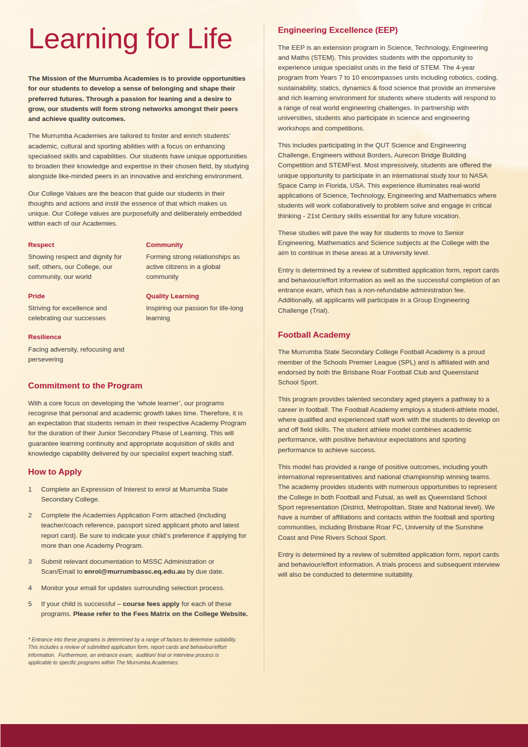Learning for Life
The Mission of the Murrumba Academies is to provide opportunities for our students to develop a sense of belonging and shape their preferred futures. Through a passion for leaning and a desire to grow, our students will form strong networks amongst their peers and achieve quality outcomes.
The Murrumba Academies are tailored to foster and enrich students’ academic, cultural and sporting abilities with a focus on enhancing specialised skills and capabilities. Our students have unique opportunities to broaden their knowledge and expertise in their chosen field, by studying alongside like-minded peers in an innovative and enriching environment.
Our College Values are the beacon that guide our students in their thoughts and actions and instil the essence of that which makes us unique. Our College values are purposefully and deliberately embedded within each of our Academies.
Respect
Showing respect and dignity for self, others, our College, our community, our world
Community
Forming strong relationships as active citizens in a global community
Pride
Striving for excellence and celebrating our successes
Quality Learning
Inspiring our passion for life-long learning
Resilience
Facing adversity, refocusing and persevering
Commitment to the Program
With a core focus on developing the ‘whole learner’, our programs recognise that personal and academic growth takes time. Therefore, it is an expectation that students remain in their respective Academy Program for the duration of their Junior Secondary Phase of Learning. This will guarantee learning continuity and appropriate acquisition of skills and knowledge capability delivered by our specialist expert teaching staff.
How to Apply
Complete an Expression of Interest to enrol at Murrumba State Secondary College.
Complete the Academies Application Form attached (including teacher/coach reference, passport sized applicant photo and latest report card). Be sure to indicate your child’s preference if applying for more than one Academy Program.
Submit relevant documentation to MSSC Administration or Scan/Email to enrol@murrumbassc.eq.edu.au by due date.
Monitor your email for updates surrounding selection process.
If your child is successful – course fees apply for each of these programs. Please refer to the Fees Matrix on the College Website.
* Entrance into these programs is determined by a range of factors to determine suitability. This includes a review of submitted application form, report cards and behaviour/effort information. Furthermore, an entrance exam, audition/ trial or interview process is applicable to specific programs within The Murrumba Academies.
Engineering Excellence (EEP)
The EEP is an extension program in Science, Technology, Engineering and Maths (STEM). This provides students with the opportunity to experience unique specialist units in the field of STEM. The 4-year program from Years 7 to 10 encompasses units including robotics, coding, sustainability, statics, dynamics & food science that provide an immersive and rich learning environment for students where students will respond to a range of real world engineering challenges. In partnership with universities, students also participate in science and engineering workshops and competitions.
This includes participating in the QUT Science and Engineering Challenge, Engineers without Borders, Aurecon Bridge Building Competition and STEMFest. Most impressively, students are offered the unique opportunity to participate in an international study tour to NASA Space Camp in Florida, USA. This experience illuminates real-world applications of Science, Technology, Engineering and Mathematics where students will work collaboratively to problem solve and engage in critical thinking - 21st Century skills essential for any future vocation.
These studies will pave the way for students to move to Senior Engineering, Mathematics and Science subjects at the College with the aim to continue in these areas at a University level.
Entry is determined by a review of submitted application form, report cards and behaviour/effort information as well as the successful completion of an entrance exam, which has a non-refundable administration fee. Additionally, all applicants will participate in a Group Engineering Challenge (Trial).
Football Academy
The Murrumba State Secondary College Football Academy is a proud member of the Schools Premier League (SPL) and is affiliated with and endorsed by both the Brisbane Roar Football Club and Queensland School Sport.
This program provides talented secondary aged players a pathway to a career in football. The Football Academy employs a student-athlete model, where qualified and experienced staff work with the students to develop on and off field skills. The student athlete model combines academic performance, with positive behaviour expectations and sporting performance to achieve success.
This model has provided a range of positive outcomes, including youth international representatives and national championship winning teams. The academy provides students with numerous opportunities to represent the College in both Football and Futsal, as well as Queensland School Sport representation (District, Metropolitan, State and National level). We have a number of affiliations and contacts within the football and sporting communities, including Brisbane Roar FC, University of the Sunshine Coast and Pine Rivers School Sport.
Entry is determined by a review of submitted application form, report cards and behaviour/effort information. A trials process and subsequent interview will also be conducted to determine suitability.